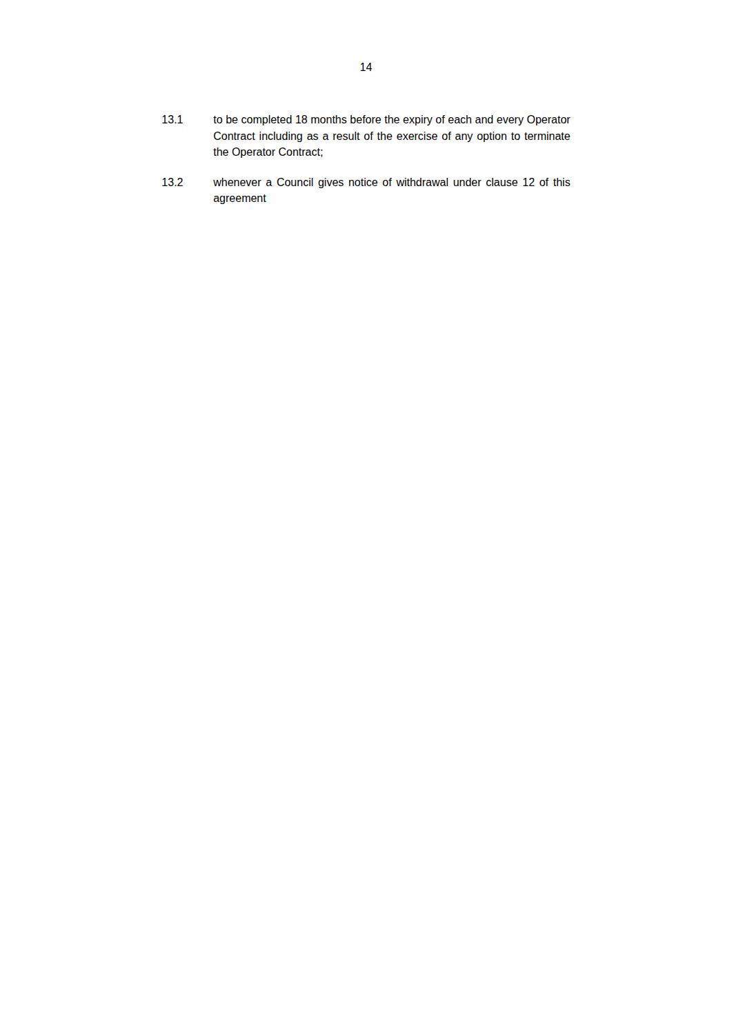14
13.1 to be completed 18 months before the expiry of each and every Operator Contract including as a result of the exercise of any option to terminate the Operator Contract;
13.2 whenever a Council gives notice of withdrawal under clause 12 of this agreement